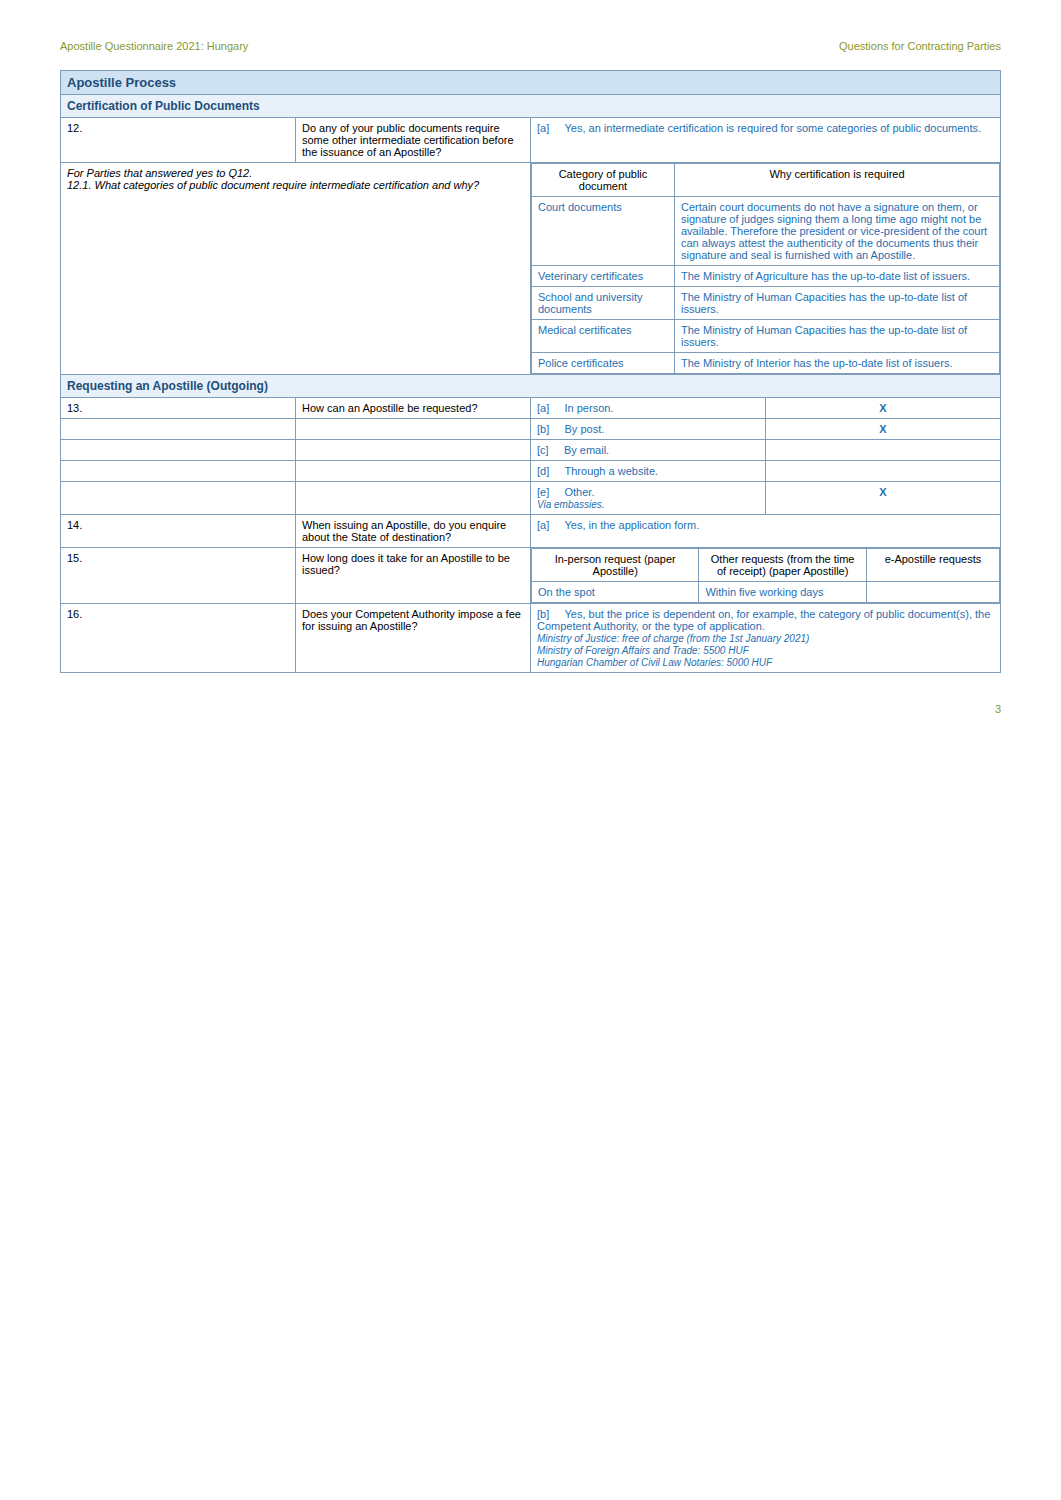Apostille Questionnaire 2021: Hungary
Questions for Contracting Parties
| Apostille Process |
| Certification of Public Documents |
| 12. | Do any of your public documents require some other intermediate certification before the issuance of an Apostille? | [a] Yes, an intermediate certification is required for some categories of public documents. |
| For Parties that answered yes to Q12. 12.1. What categories of public document require intermediate certification and why? | / Category of public document / Why certification is required / / Court documents / Certain court documents do not have a signature on them, or signature of judges signing them a long time ago might not be available. Therefore the president or vice-president of the court can always attest the authenticity of the documents thus their signature and seal is furnished with an Apostille. / / Veterinary certificates / The Ministry of Agriculture has the up-to-date list of issuers. / / School and university documents / The Ministry of Human Capacities has the up-to-date list of issuers. / / Medical certificates / The Ministry of Human Capacities has the up-to-date list of issuers. / / Police certificates / The Ministry of Interior has the up-to-date list of issuers. / |
| Requesting an Apostille (Outgoing) |
| 13. | How can an Apostille be requested? | [a] In person. | X |
| | | [b] By post. | X |
| | | [c] By email. | |
| | | [d] Through a website. | |
| | | [e] Other. Via embassies. | X |
| 14. | When issuing an Apostille, do you enquire about the State of destination? | [a] Yes, in the application form. |
| 15. | How long does it take for an Apostille to be issued? | / In-person request (paper Apostille) / Other requests (from the time of receipt) (paper Apostille) / e-Apostille requests / / On the spot / Within five working days / / |
| 16. | Does your Competent Authority impose a fee for issuing an Apostille? | [b] Yes, but the price is dependent on, for example, the category of public document(s), the Competent Authority, or the type of application. Ministry of Justice: free of charge (from the 1st January 2021) Ministry of Foreign Affairs and Trade: 5500 HUF Hungarian Chamber of Civil Law Notaries: 5000 HUF |
3